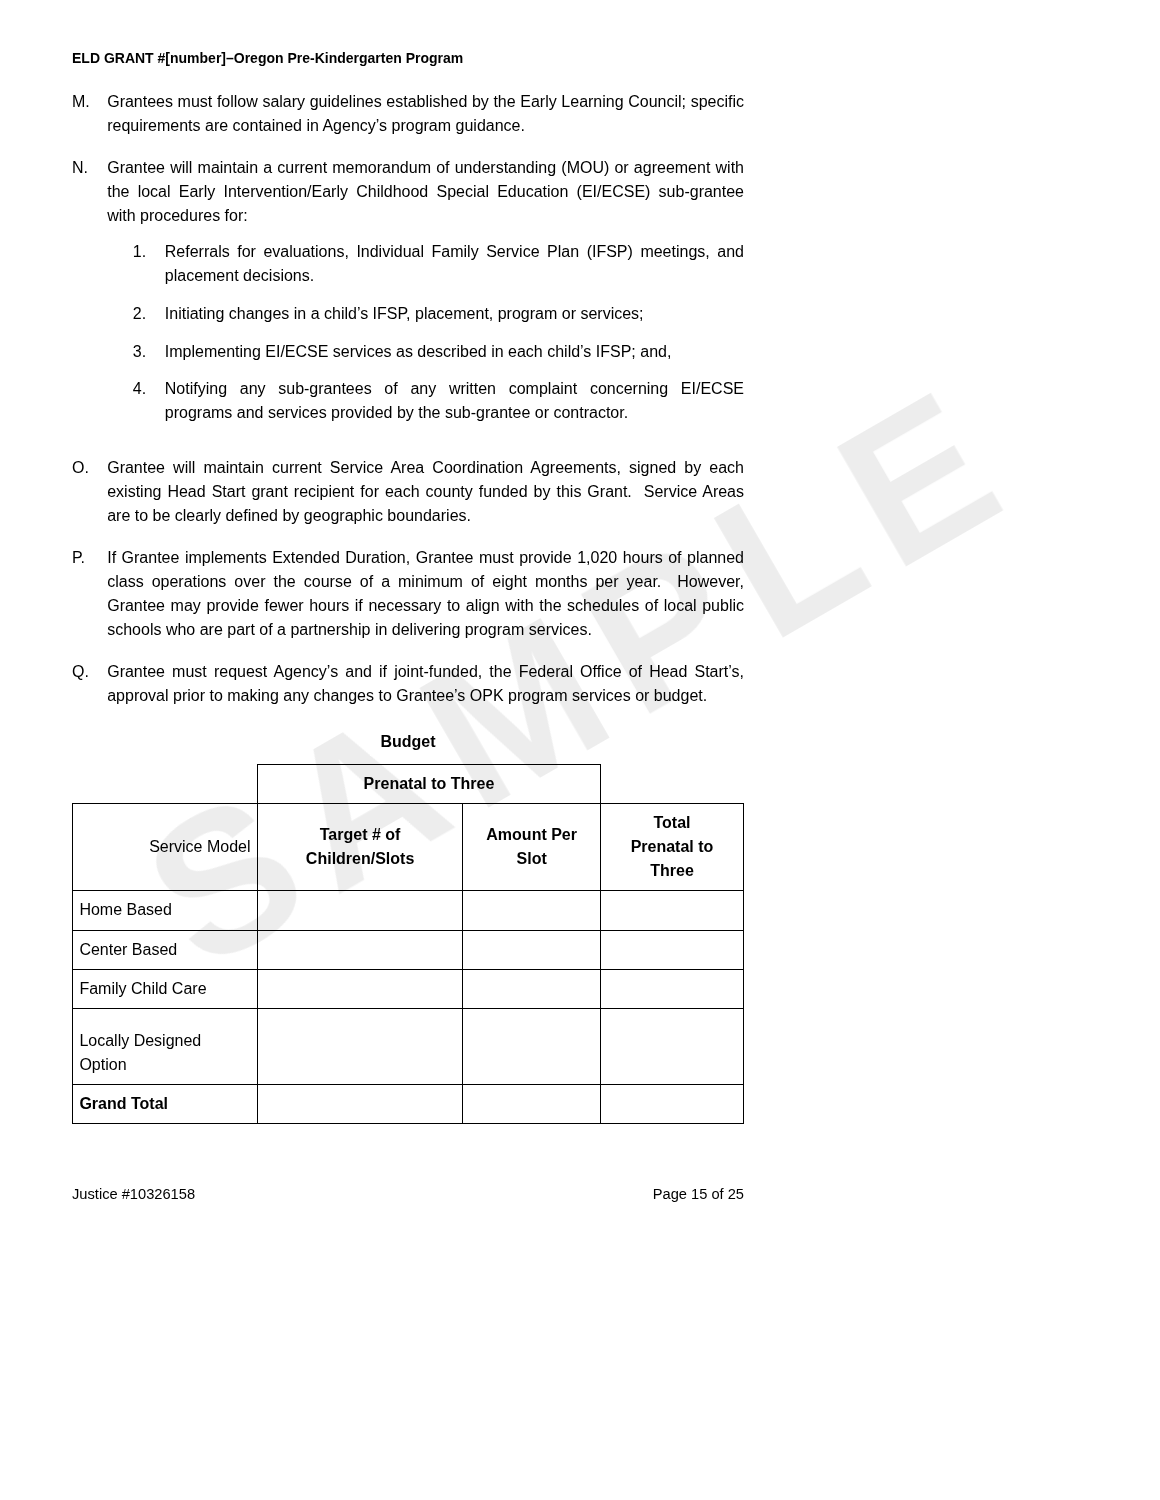SAMPLE
ELD GRANT #[number]–Oregon Pre-Kindergarten Program
M. Grantees must follow salary guidelines established by the Early Learning Council; specific requirements are contained in Agency’s program guidance.
N. Grantee will maintain a current memorandum of understanding (MOU) or agreement with the local Early Intervention/Early Childhood Special Education (EI/ECSE) sub-grantee with procedures for:
1. Referrals for evaluations, Individual Family Service Plan (IFSP) meetings, and placement decisions.
2. Initiating changes in a child’s IFSP, placement, program or services;
3. Implementing EI/ECSE services as described in each child’s IFSP; and,
4. Notifying any sub-grantees of any written complaint concerning EI/ECSE programs and services provided by the sub-grantee or contractor.
O. Grantee will maintain current Service Area Coordination Agreements, signed by each existing Head Start grant recipient for each county funded by this Grant. Service Areas are to be clearly defined by geographic boundaries.
P. If Grantee implements Extended Duration, Grantee must provide 1,020 hours of planned class operations over the course of a minimum of eight months per year. However, Grantee may provide fewer hours if necessary to align with the schedules of local public schools who are part of a partnership in delivering program services.
Q. Grantee must request Agency’s and if joint-funded, the Federal Office of Head Start’s, approval prior to making any changes to Grantee’s OPK program services or budget.
Budget
| | Prenatal to Three | |
| Service Model | Target # of Children/Slots | Amount Per Slot | Total Prenatal to Three |
| Home Based | | | |
| Center Based | | | |
| Family Child Care | | | |
| Locally Designed Option | | | |
| Grand Total | | | |
Justice #10326158 Page 15 of 25